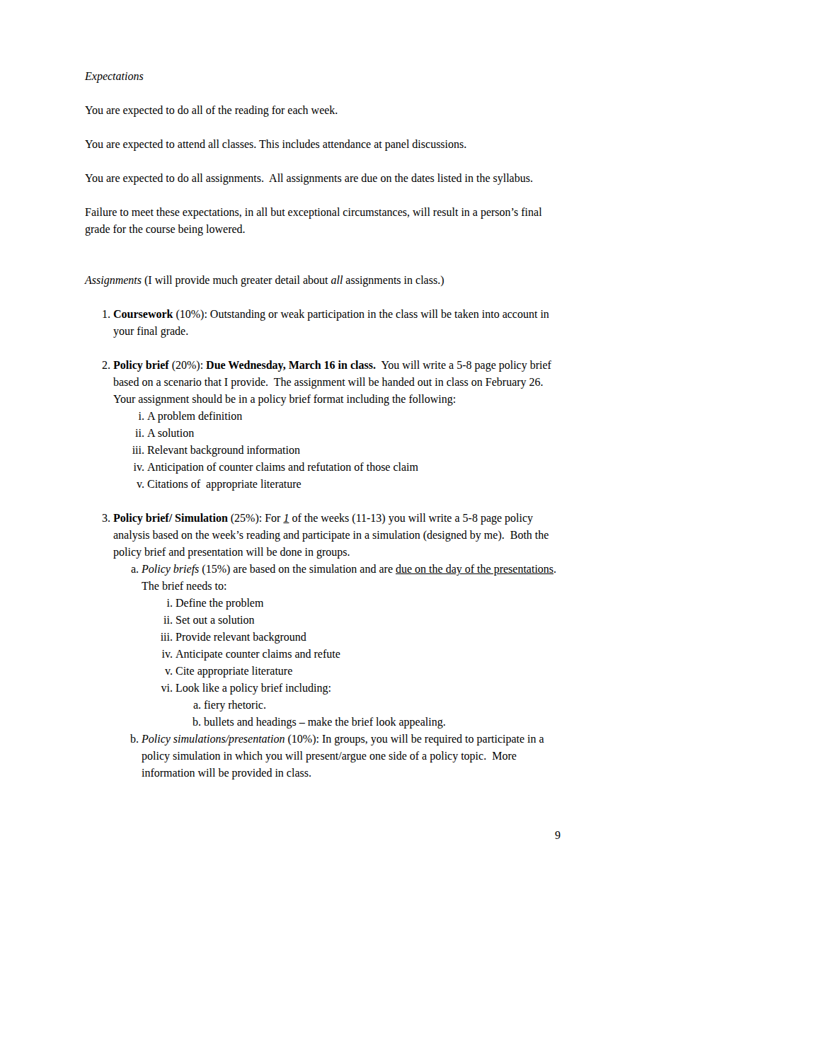Expectations
You are expected to do all of the reading for each week.
You are expected to attend all classes. This includes attendance at panel discussions.
You are expected to do all assignments. All assignments are due on the dates listed in the syllabus.
Failure to meet these expectations, in all but exceptional circumstances, will result in a person’s final grade for the course being lowered.
Assignments (I will provide much greater detail about all assignments in class.)
Coursework (10%): Outstanding or weak participation in the class will be taken into account in your final grade.
Policy brief (20%): Due Wednesday, March 16 in class. You will write a 5-8 page policy brief based on a scenario that I provide. The assignment will be handed out in class on February 26. Your assignment should be in a policy brief format including the following:
A problem definition
A solution
Relevant background information
Anticipation of counter claims and refutation of those claim
Citations of appropriate literature
Policy brief/ Simulation (25%): For 1 of the weeks (11-13) you will write a 5-8 page policy analysis based on the week’s reading and participate in a simulation (designed by me). Both the policy brief and presentation will be done in groups.
Policy briefs (15%) are based on the simulation and are due on the day of the presentations. The brief needs to:
Define the problem
Set out a solution
Provide relevant background
Anticipate counter claims and refute
Cite appropriate literature
Look like a policy brief including:
fiery rhetoric.
bullets and headings – make the brief look appealing.
Policy simulations/presentation (10%): In groups, you will be required to participate in a policy simulation in which you will present/argue one side of a policy topic. More information will be provided in class.
9